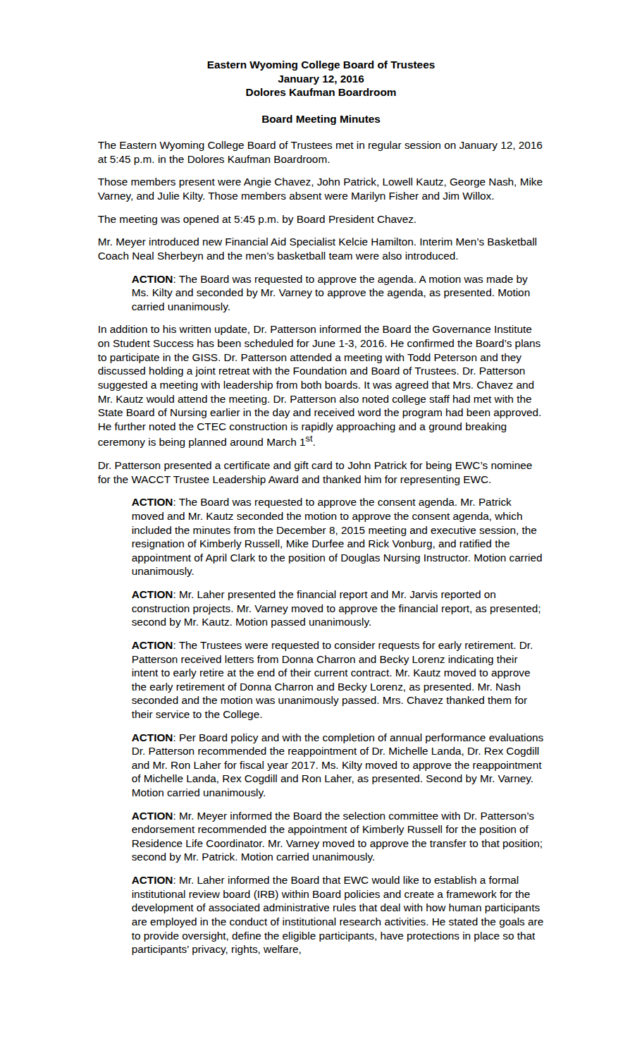Eastern Wyoming College Board of Trustees
January 12, 2016
Dolores Kaufman Boardroom
Board Meeting Minutes
The Eastern Wyoming College Board of Trustees met in regular session on January 12, 2016 at 5:45 p.m. in the Dolores Kaufman Boardroom.
Those members present were Angie Chavez, John Patrick, Lowell Kautz, George Nash, Mike Varney, and Julie Kilty. Those members absent were Marilyn Fisher and Jim Willox.
The meeting was opened at 5:45 p.m. by Board President Chavez.
Mr. Meyer introduced new Financial Aid Specialist Kelcie Hamilton. Interim Men’s Basketball Coach Neal Sherbeyn and the men’s basketball team were also introduced.
ACTION: The Board was requested to approve the agenda. A motion was made by Ms. Kilty and seconded by Mr. Varney to approve the agenda, as presented. Motion carried unanimously.
In addition to his written update, Dr. Patterson informed the Board the Governance Institute on Student Success has been scheduled for June 1-3, 2016. He confirmed the Board’s plans to participate in the GISS. Dr. Patterson attended a meeting with Todd Peterson and they discussed holding a joint retreat with the Foundation and Board of Trustees. Dr. Patterson suggested a meeting with leadership from both boards. It was agreed that Mrs. Chavez and Mr. Kautz would attend the meeting. Dr. Patterson also noted college staff had met with the State Board of Nursing earlier in the day and received word the program had been approved. He further noted the CTEC construction is rapidly approaching and a ground breaking ceremony is being planned around March 1st.
Dr. Patterson presented a certificate and gift card to John Patrick for being EWC’s nominee for the WACCT Trustee Leadership Award and thanked him for representing EWC.
ACTION: The Board was requested to approve the consent agenda. Mr. Patrick moved and Mr. Kautz seconded the motion to approve the consent agenda, which included the minutes from the December 8, 2015 meeting and executive session, the resignation of Kimberly Russell, Mike Durfee and Rick Vonburg, and ratified the appointment of April Clark to the position of Douglas Nursing Instructor. Motion carried unanimously.
ACTION: Mr. Laher presented the financial report and Mr. Jarvis reported on construction projects. Mr. Varney moved to approve the financial report, as presented; second by Mr. Kautz. Motion passed unanimously.
ACTION: The Trustees were requested to consider requests for early retirement. Dr. Patterson received letters from Donna Charron and Becky Lorenz indicating their intent to early retire at the end of their current contract. Mr. Kautz moved to approve the early retirement of Donna Charron and Becky Lorenz, as presented. Mr. Nash seconded and the motion was unanimously passed. Mrs. Chavez thanked them for their service to the College.
ACTION: Per Board policy and with the completion of annual performance evaluations Dr. Patterson recommended the reappointment of Dr. Michelle Landa, Dr. Rex Cogdill and Mr. Ron Laher for fiscal year 2017. Ms. Kilty moved to approve the reappointment of Michelle Landa, Rex Cogdill and Ron Laher, as presented. Second by Mr. Varney. Motion carried unanimously.
ACTION: Mr. Meyer informed the Board the selection committee with Dr. Patterson’s endorsement recommended the appointment of Kimberly Russell for the position of Residence Life Coordinator. Mr. Varney moved to approve the transfer to that position; second by Mr. Patrick. Motion carried unanimously.
ACTION: Mr. Laher informed the Board that EWC would like to establish a formal institutional review board (IRB) within Board policies and create a framework for the development of associated administrative rules that deal with how human participants are employed in the conduct of institutional research activities. He stated the goals are to provide oversight, define the eligible participants, have protections in place so that participants’ privacy, rights, welfare,